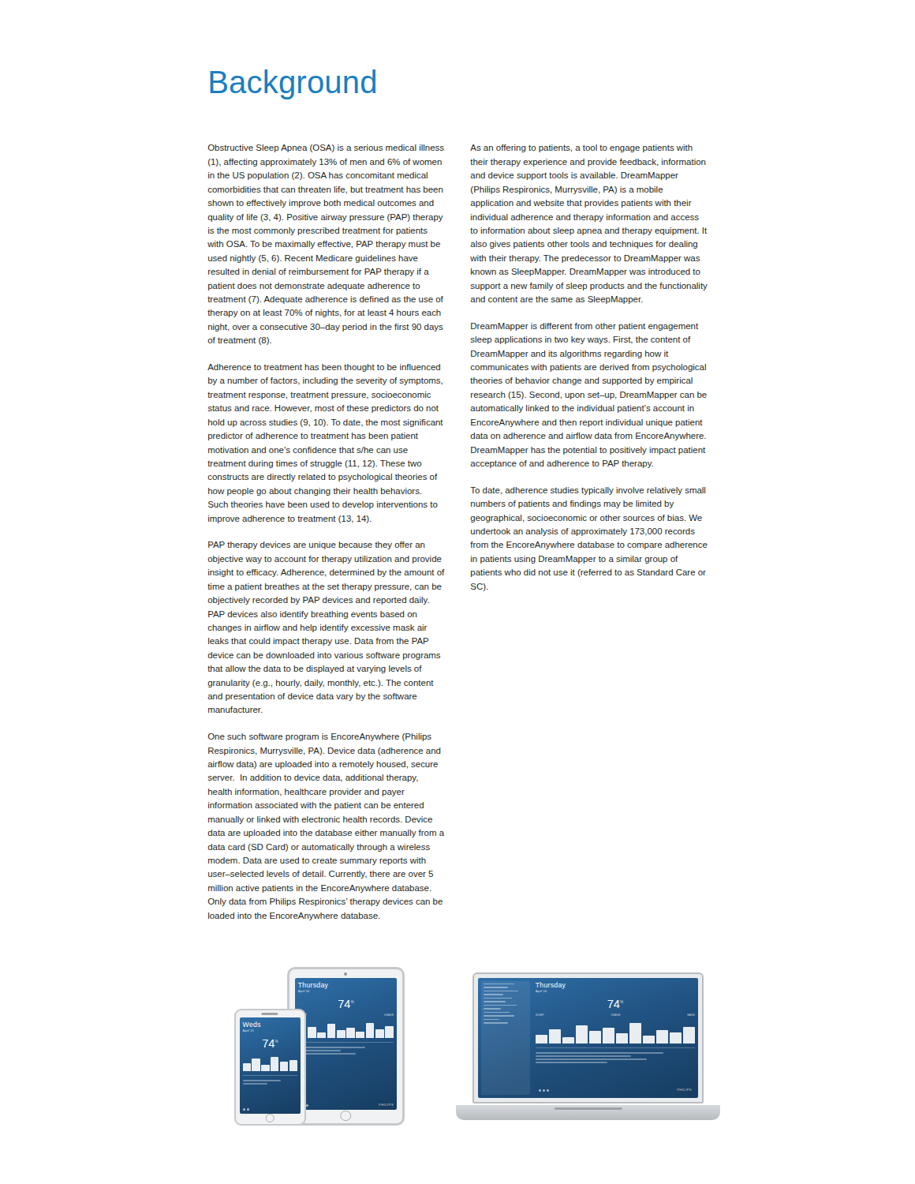Background
Obstructive Sleep Apnea (OSA) is a serious medical illness (1), affecting approximately 13% of men and 6% of women in the US population (2). OSA has concomitant medical comorbidities that can threaten life, but treatment has been shown to effectively improve both medical outcomes and quality of life (3, 4). Positive airway pressure (PAP) therapy is the most commonly prescribed treatment for patients with OSA. To be maximally effective, PAP therapy must be used nightly (5, 6). Recent Medicare guidelines have resulted in denial of reimbursement for PAP therapy if a patient does not demonstrate adequate adherence to treatment (7). Adequate adherence is defined as the use of therapy on at least 70% of nights, for at least 4 hours each night, over a consecutive 30–day period in the first 90 days of treatment (8).
Adherence to treatment has been thought to be influenced by a number of factors, including the severity of symptoms, treatment response, treatment pressure, socioeconomic status and race. However, most of these predictors do not hold up across studies (9, 10). To date, the most significant predictor of adherence to treatment has been patient motivation and one’s confidence that s/he can use treatment during times of struggle (11, 12). These two constructs are directly related to psychological theories of how people go about changing their health behaviors. Such theories have been used to develop interventions to improve adherence to treatment (13, 14).
PAP therapy devices are unique because they offer an objective way to account for therapy utilization and provide insight to efficacy. Adherence, determined by the amount of time a patient breathes at the set therapy pressure, can be objectively recorded by PAP devices and reported daily. PAP devices also identify breathing events based on changes in airflow and help identify excessive mask air leaks that could impact therapy use. Data from the PAP device can be downloaded into various software programs that allow the data to be displayed at varying levels of granularity (e.g., hourly, daily, monthly, etc.). The content and presentation of device data vary by the software manufacturer.
One such software program is EncoreAnywhere (Philips Respironics, Murrysville, PA). Device data (adherence and airflow data) are uploaded into a remotely housed, secure server. In addition to device data, additional therapy, health information, healthcare provider and payer information associated with the patient can be entered manually or linked with electronic health records. Device data are uploaded into the database either manually from a data card (SD Card) or automatically through a wireless modem. Data are used to create summary reports with user–selected levels of detail. Currently, there are over 5 million active patients in the EncoreAnywhere database. Only data from Philips Respironics’ therapy devices can be loaded into the EncoreAnywhere database.
As an offering to patients, a tool to engage patients with their therapy experience and provide feedback, information and device support tools is available. DreamMapper (Philips Respironics, Murrysville, PA) is a mobile application and website that provides patients with their individual adherence and therapy information and access to information about sleep apnea and therapy equipment. It also gives patients other tools and techniques for dealing with their therapy. The predecessor to DreamMapper was known as SleepMapper. DreamMapper was introduced to support a new family of sleep products and the functionality and content are the same as SleepMapper.
DreamMapper is different from other patient engagement sleep applications in two key ways. First, the content of DreamMapper and its algorithms regarding how it communicates with patients are derived from psychological theories of behavior change and supported by empirical research (15). Second, upon set–up, DreamMapper can be automatically linked to the individual patient’s account in EncoreAnywhere and then report individual unique patient data on adherence and airflow data from EncoreAnywhere. DreamMapper has the potential to positively impact patient acceptance of and adherence to PAP therapy.
To date, adherence studies typically involve relatively small numbers of patients and findings may be limited by geographical, socioeconomic or other sources of bias. We undertook an analysis of approximately 173,000 records from the EncoreAnywhere database to compare adherence in patients using DreamMapper to a similar group of patients who did not use it (referred to as Standard Care or SC).
Thursday
April 16
74%
SLEEP USAGE MASK
PHILIPS
Thursday
April 16
74%
SLEEP USAGE
PHILIPS
Weds
April 15
74%